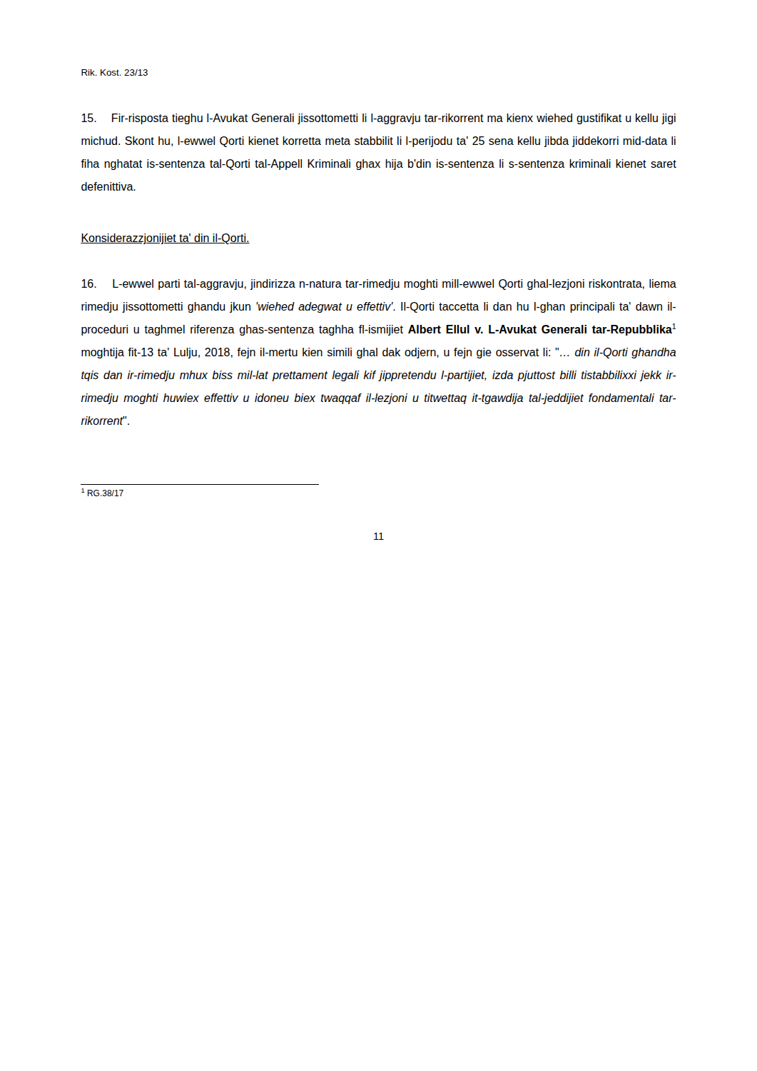Rik. Kost. 23/13
15. Fir-risposta tieghu l-Avukat Generali jissottometti li l-aggravju tar-rikorrent ma kienx wiehed gustifikat u kellu jigi michud. Skont hu, l-ewwel Qorti kienet korretta meta stabbilit li l-perijodu ta' 25 sena kellu jibda jiddekorri mid-data li fiha nghatat is-sentenza tal-Qorti tal-Appell Kriminali ghax hija b'din is-sentenza li s-sentenza kriminali kienet saret defenittiva.
Konsiderazzjonijiet ta' din il-Qorti.
16. L-ewwel parti tal-aggravju, jindirizza n-natura tar-rimedju moghti mill-ewwel Qorti ghal-lezjoni riskontrata, liema rimedju jissottometti ghandu jkun 'wiehed adegwat u effettiv'. Il-Qorti taccetta li dan hu l-ghan principali ta' dawn il-proceduri u taghmel riferenza ghas-sentenza taghha fl-ismijiet Albert Ellul v. L-Avukat Generali tar-Repubblika1 moghtija fit-13 ta' Lulju, 2018, fejn il-mertu kien simili ghal dak odjern, u fejn gie osservat li: "… din il-Qorti ghandha tqis dan ir-rimedju mhux biss mil-lat prettament legali kif jippretendu l-partijiet, izda pjuttost billi tistabbilixxi jekk ir-rimedju moghti huwiex effettiv u idoneu biex twaqqaf il-lezjoni u titwettaq it-tgawdija tal-jeddijiet fondamentali tar-rikorrent".
1 RG.38/17
11